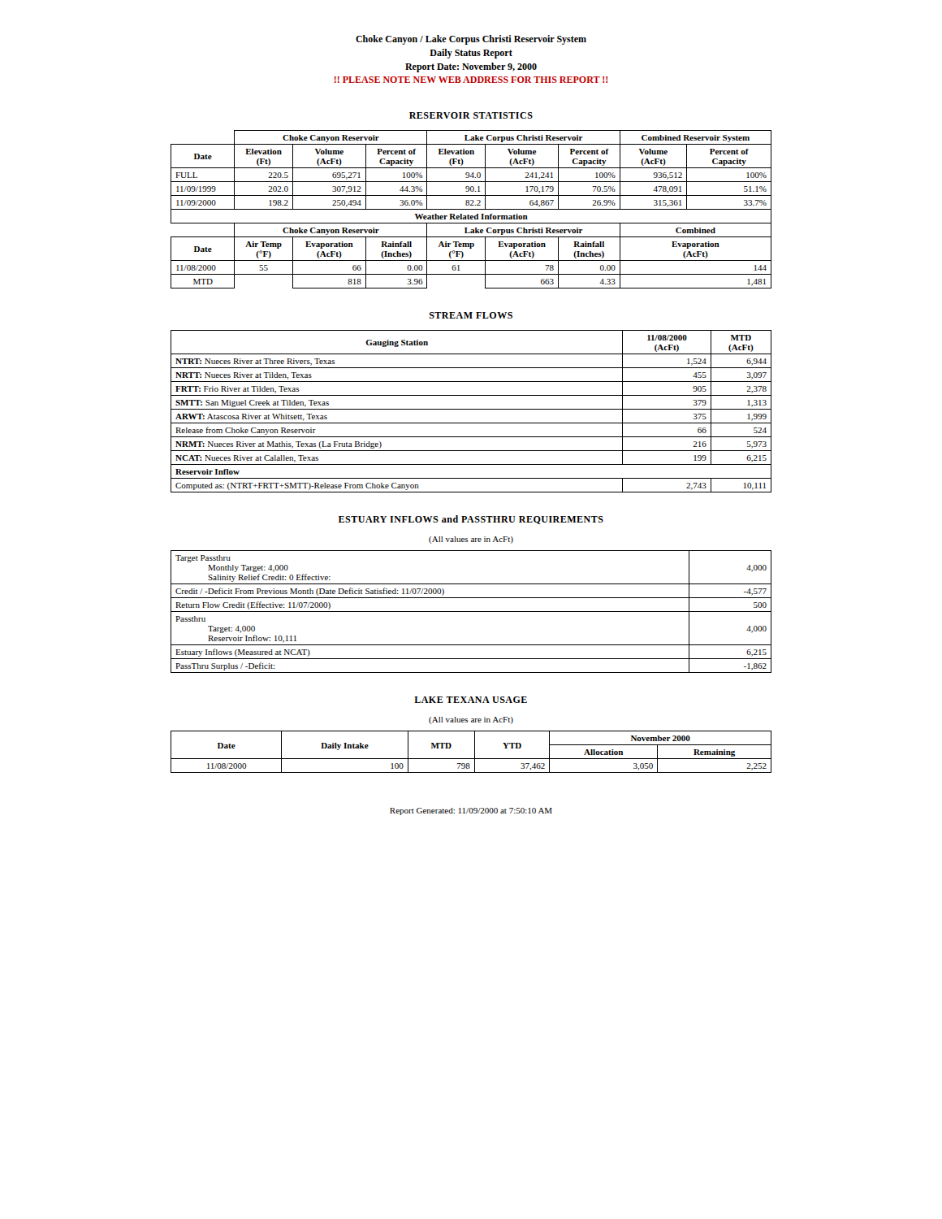Choke Canyon / Lake Corpus Christi Reservoir System
Daily Status Report
Report Date: November 9, 2000
!! PLEASE NOTE NEW WEB ADDRESS FOR THIS REPORT !!
RESERVOIR STATISTICS
| | Choke Canyon Reservoir | Lake Corpus Christi Reservoir | Combined Reservoir System |
| --- | --- | --- | --- |
| Date | Elevation (Ft) | Volume (AcFt) | Percent of Capacity | Elevation (Ft) | Volume (AcFt) | Percent of Capacity | Volume (AcFt) | Percent of Capacity |
| FULL | 220.5 | 695,271 | 100% | 94.0 | 241,241 | 100% | 936,512 | 100% |
| 11/09/1999 | 202.0 | 307,912 | 44.3% | 90.1 | 170,179 | 70.5% | 478,091 | 51.1% |
| 11/09/2000 | 198.2 | 250,494 | 36.0% | 82.2 | 64,867 | 26.9% | 315,361 | 33.7% |
| Weather Related Information |
| | Choke Canyon Reservoir | Lake Corpus Christi Reservoir | Combined |
| Date | Air Temp (°F) | Evaporation (AcFt) | Rainfall (Inches) | Air Temp (°F) | Evaporation (AcFt) | Rainfall (Inches) | Evaporation (AcFt) |
| 11/08/2000 | 55 | 66 | 0.00 | 61 | 78 | 0.00 | 144 |
| MTD | | 818 | 3.96 | | 663 | 4.33 | 1,481 |
STREAM FLOWS
| Gauging Station | 11/08/2000 (AcFt) | MTD (AcFt) |
| --- | --- | --- |
| NTRT: Nueces River at Three Rivers, Texas | 1,524 | 6,944 |
| NRTT: Nueces River at Tilden, Texas | 455 | 3,097 |
| FRTT: Frio River at Tilden, Texas | 905 | 2,378 |
| SMTT: San Miguel Creek at Tilden, Texas | 379 | 1,313 |
| ARWT: Atascosa River at Whitsett, Texas | 375 | 1,999 |
| Release from Choke Canyon Reservoir | 66 | 524 |
| NRMT: Nueces River at Mathis, Texas (La Fruta Bridge) | 216 | 5,973 |
| NCAT: Nueces River at Calallen, Texas | 199 | 6,215 |
| Reservoir Inflow |
| Computed as: (NTRT+FRTT+SMTT)-Release From Choke Canyon | 2,743 | 10,111 |
ESTUARY INFLOWS and PASSTHRU REQUIREMENTS
(All values are in AcFt)
| Target Passthru Monthly Target: 4,000 Salinity Relief Credit: 0 Effective: | 4,000 |
| Credit / -Deficit From Previous Month (Date Deficit Satisfied: 11/07/2000) | -4,577 |
| Return Flow Credit (Effective: 11/07/2000) | 500 |
| Passthru Target: 4,000 Reservoir Inflow: 10,111 | 4,000 |
| Estuary Inflows (Measured at NCAT) | 6,215 |
| PassThru Surplus / -Deficit: | -1,862 |
LAKE TEXANA USAGE
(All values are in AcFt)
| Date | Daily Intake | MTD | YTD | November 2000 |
| --- | --- | --- | --- | --- |
| Allocation | Remaining |
| 11/08/2000 | 100 | 798 | 37,462 | 3,050 | 2,252 |
Report Generated: 11/09/2000 at 7:50:10 AM